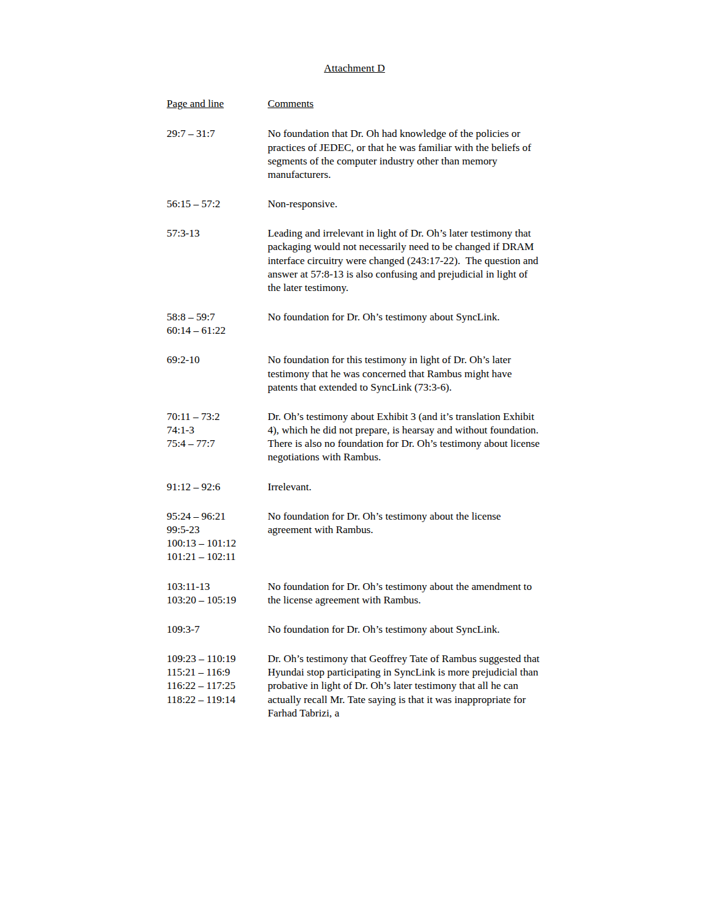Attachment D
| Page and line | Comments |
| --- | --- |
| 29:7 – 31:7 | No foundation that Dr. Oh had knowledge of the policies or practices of JEDEC, or that he was familiar with the beliefs of segments of the computer industry other than memory manufacturers. |
| 56:15 – 57:2 | Non-responsive. |
| 57:3-13 | Leading and irrelevant in light of Dr. Oh’s later testimony that packaging would not necessarily need to be changed if DRAM interface circuitry were changed (243:17-22). The question and answer at 57:8-13 is also confusing and prejudicial in light of the later testimony. |
| 58:8 – 59:7 60:14 – 61:22 | No foundation for Dr. Oh’s testimony about SyncLink. |
| 69:2-10 | No foundation for this testimony in light of Dr. Oh’s later testimony that he was concerned that Rambus might have patents that extended to SyncLink (73:3-6). |
| 70:11 – 73:2 74:1-3 75:4 – 77:7 | Dr. Oh’s testimony about Exhibit 3 (and it’s translation Exhibit 4), which he did not prepare, is hearsay and without foundation. There is also no foundation for Dr. Oh’s testimony about license negotiations with Rambus. |
| 91:12 – 92:6 | Irrelevant. |
| 95:24 – 96:21 99:5-23 100:13 – 101:12 101:21 – 102:11 | No foundation for Dr. Oh’s testimony about the license agreement with Rambus. |
| 103:11-13 103:20 – 105:19 | No foundation for Dr. Oh’s testimony about the amendment to the license agreement with Rambus. |
| 109:3-7 | No foundation for Dr. Oh’s testimony about SyncLink. |
| 109:23 – 110:19 115:21 – 116:9 116:22 – 117:25 118:22 – 119:14 | Dr. Oh’s testimony that Geoffrey Tate of Rambus suggested that Hyundai stop participating in SyncLink is more prejudicial than probative in light of Dr. Oh’s later testimony that all he can actually recall Mr. Tate saying is that it was inappropriate for Farhad Tabrizi, a |